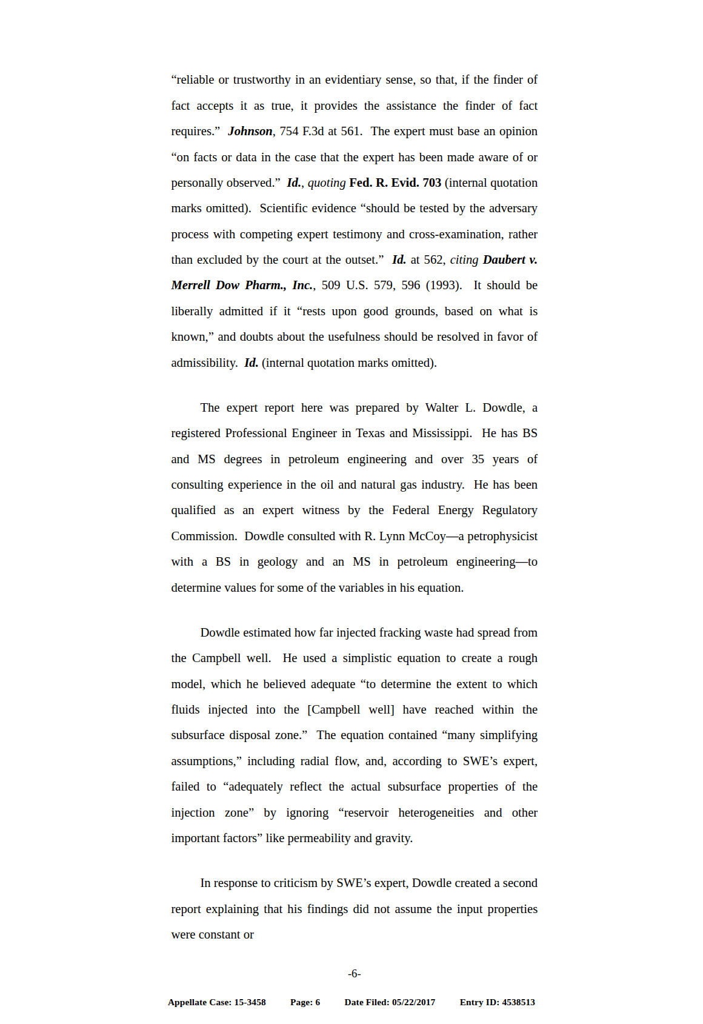“reliable or trustworthy in an evidentiary sense, so that, if the finder of fact accepts it as true, it provides the assistance the finder of fact requires.” Johnson, 754 F.3d at 561. The expert must base an opinion “on facts or data in the case that the expert has been made aware of or personally observed.” Id., quoting Fed. R. Evid. 703 (internal quotation marks omitted). Scientific evidence “should be tested by the adversary process with competing expert testimony and cross-examination, rather than excluded by the court at the outset.” Id. at 562, citing Daubert v. Merrell Dow Pharm., Inc., 509 U.S. 579, 596 (1993). It should be liberally admitted if it “rests upon good grounds, based on what is known,” and doubts about the usefulness should be resolved in favor of admissibility. Id. (internal quotation marks omitted).
The expert report here was prepared by Walter L. Dowdle, a registered Professional Engineer in Texas and Mississippi. He has BS and MS degrees in petroleum engineering and over 35 years of consulting experience in the oil and natural gas industry. He has been qualified as an expert witness by the Federal Energy Regulatory Commission. Dowdle consulted with R. Lynn McCoy—a petrophysicist with a BS in geology and an MS in petroleum engineering—to determine values for some of the variables in his equation.
Dowdle estimated how far injected fracking waste had spread from the Campbell well. He used a simplistic equation to create a rough model, which he believed adequate “to determine the extent to which fluids injected into the [Campbell well] have reached within the subsurface disposal zone.” The equation contained “many simplifying assumptions,” including radial flow, and, according to SWE’s expert, failed to “adequately reflect the actual subsurface properties of the injection zone” by ignoring “reservoir heterogeneities and other important factors” like permeability and gravity.
In response to criticism by SWE’s expert, Dowdle created a second report explaining that his findings did not assume the input properties were constant or
-6-
Appellate Case: 15-3458 Page: 6 Date Filed: 05/22/2017 Entry ID: 4538513